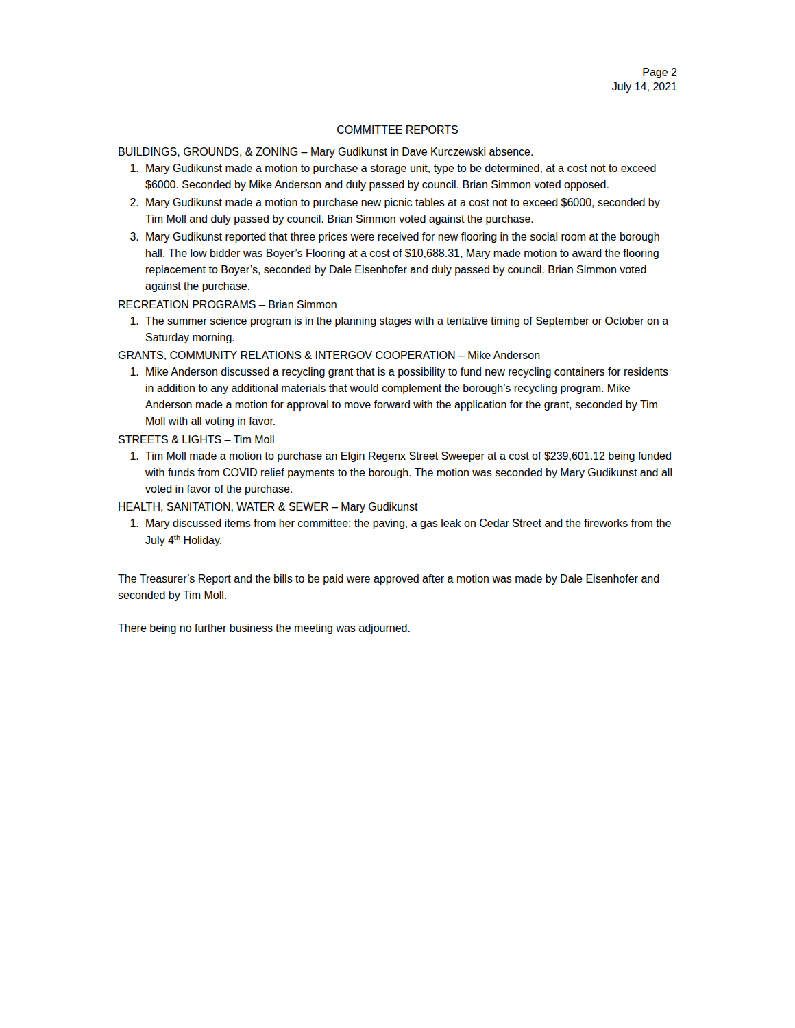Page 2
July 14, 2021
COMMITTEE REPORTS
BUILDINGS, GROUNDS, & ZONING – Mary Gudikunst in Dave Kurczewski absence.
Mary Gudikunst made a motion to purchase a storage unit, type to be determined, at a cost not to exceed $6000. Seconded by Mike Anderson and duly passed by council. Brian Simmon voted opposed.
Mary Gudikunst made a motion to purchase new picnic tables at a cost not to exceed $6000, seconded by Tim Moll and duly passed by council. Brian Simmon voted against the purchase.
Mary Gudikunst reported that three prices were received for new flooring in the social room at the borough hall. The low bidder was Boyer’s Flooring at a cost of $10,688.31, Mary made motion to award the flooring replacement to Boyer’s, seconded by Dale Eisenhofer and duly passed by council. Brian Simmon voted against the purchase.
RECREATION PROGRAMS – Brian Simmon
The summer science program is in the planning stages with a tentative timing of September or October on a Saturday morning.
GRANTS, COMMUNITY RELATIONS & INTERGOV COOPERATION – Mike Anderson
Mike Anderson discussed a recycling grant that is a possibility to fund new recycling containers for residents in addition to any additional materials that would complement the borough’s recycling program. Mike Anderson made a motion for approval to move forward with the application for the grant, seconded by Tim Moll with all voting in favor.
STREETS & LIGHTS – Tim Moll
Tim Moll made a motion to purchase an Elgin Regenx Street Sweeper at a cost of $239,601.12 being funded with funds from COVID relief payments to the borough. The motion was seconded by Mary Gudikunst and all voted in favor of the purchase.
HEALTH, SANITATION, WATER & SEWER – Mary Gudikunst
Mary discussed items from her committee: the paving, a gas leak on Cedar Street and the fireworks from the July 4th Holiday.
The Treasurer’s Report and the bills to be paid were approved after a motion was made by Dale Eisenhofer and seconded by Tim Moll.
There being no further business the meeting was adjourned.